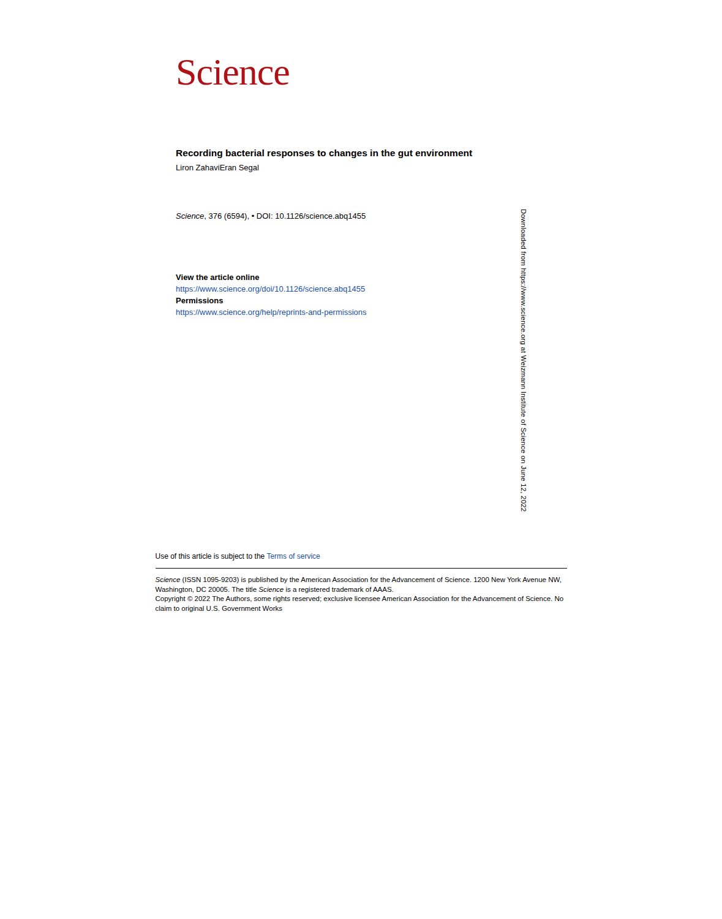Science
Recording bacterial responses to changes in the gut environment
Liron ZahaviEran Segal
Science, 376 (6594), • DOI: 10.1126/science.abq1455
View the article online https://www.science.org/doi/10.1126/science.abq1455 Permissions https://www.science.org/help/reprints-and-permissions
Downloaded from https://www.science.org at Weizmann Institute of Science on June 12, 2022
Use of this article is subject to the Terms of service
Science (ISSN 1095-9203) is published by the American Association for the Advancement of Science. 1200 New York Avenue NW, Washington, DC 20005. The title Science is a registered trademark of AAAS.
Copyright © 2022 The Authors, some rights reserved; exclusive licensee American Association for the Advancement of Science. No claim to original U.S. Government Works